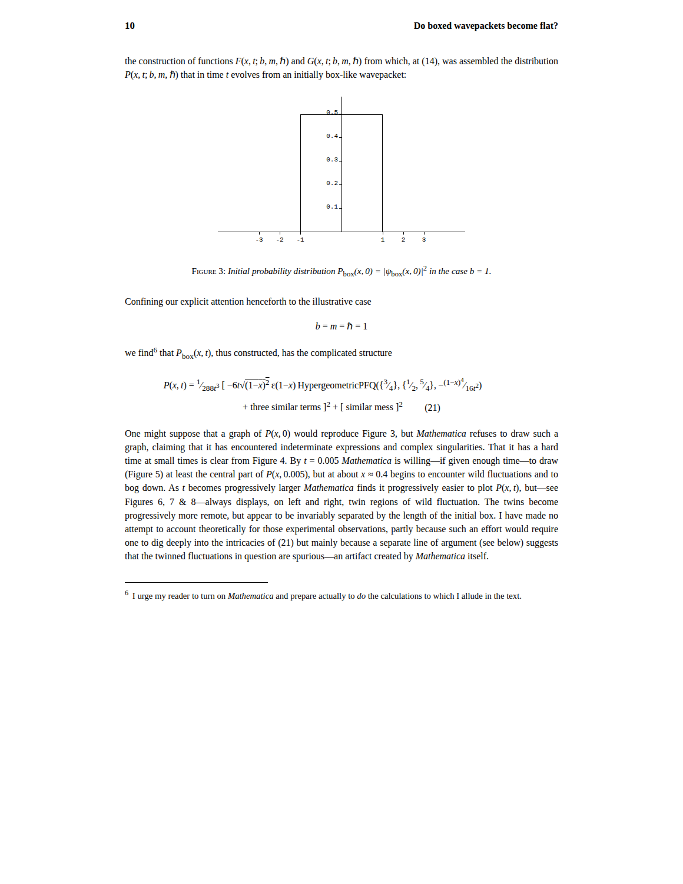10 Do boxed wavepackets become flat?
the construction of functions F(x, t; b, m, ℏ) and G(x, t; b, m, ℏ) from which, at (14), was assembled the distribution P(x, t; b, m, ℏ) that in time t evolves from an initially box-like wavepacket:
0.5
0.4
0.3
0.2
0.1
-3
-2
-1
1
2
3
Figure 3: Initial probability distribution Pbox(x, 0) = |ψbox(x, 0)|2 in the case b = 1.
Confining our explicit attention henceforth to the illustrative case
b = m = ℏ = 1
we find6 that Pbox(x, t), thus constructed, has the complicated structure
P(x, t) = 1⁄288t3 [ −6t√(1−x)2 ε(1−x) HypergeometricPFQ({3⁄4}, {1⁄2, 5⁄4}, −(1−x)4⁄16t2)
+ three similar terms ]2 + [ similar mess ]2
(21)
One might suppose that a graph of P(x, 0) would reproduce Figure 3, but Mathematica refuses to draw such a graph, claiming that it has encountered indeterminate expressions and complex singularities. That it has a hard time at small times is clear from Figure 4. By t = 0.005 Mathematica is willing—if given enough time—to draw (Figure 5) at least the central part of P(x, 0.005), but at about x ≈ 0.4 begins to encounter wild fluctuations and to bog down. As t becomes progressively larger Mathematica finds it progressively easier to plot P(x, t), but—see Figures 6, 7 & 8—always displays, on left and right, twin regions of wild fluctuation. The twins become progressively more remote, but appear to be invariably separated by the length of the initial box. I have made no attempt to account theoretically for those experimental observations, partly because such an effort would require one to dig deeply into the intricacies of (21) but mainly because a separate line of argument (see below) suggests that the twinned fluctuations in question are spurious—an artifact created by Mathematica itself.
6 I urge my reader to turn on Mathematica and prepare actually to do the calculations to which I allude in the text.